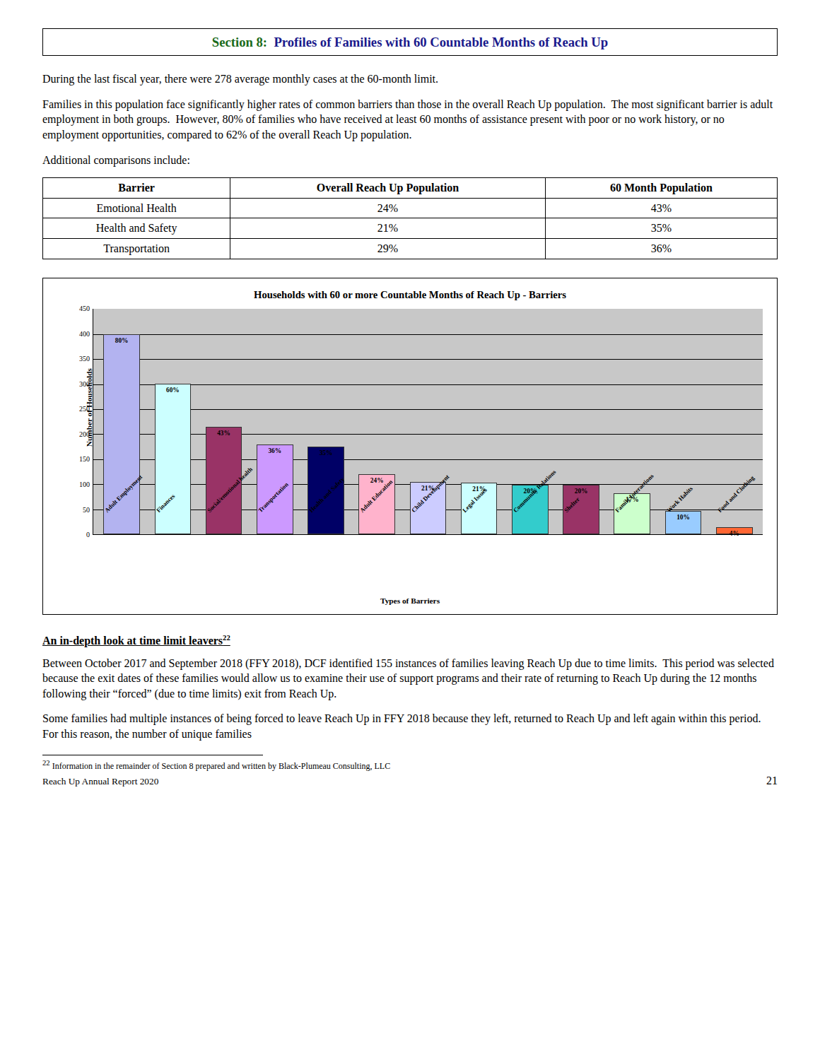Section 8: Profiles of Families with 60 Countable Months of Reach Up
During the last fiscal year, there were 278 average monthly cases at the 60-month limit.
Families in this population face significantly higher rates of common barriers than those in the overall Reach Up population. The most significant barrier is adult employment in both groups. However, 80% of families who have received at least 60 months of assistance present with poor or no work history, or no employment opportunities, compared to 62% of the overall Reach Up population.
Additional comparisons include:
| Barrier | Overall Reach Up Population | 60 Month Population |
| --- | --- | --- |
| Emotional Health | 24% | 43% |
| Health and Safety | 21% | 35% |
| Transportation | 29% | 36% |
Households with 60 or more Countable Months of Reach Up - Barriers
Number of Households
with Barriers
450 400 350 300 250 200 150 100 50 0
80%
60%
43%
36%
35%
24%
21%
21%
20%
20%
17%
10%
4%
Adult Employment
Finances
Social/emotional health
Transportation
Health and Safety
Adult Education
Child Development
Legal Issues
Community Relations
Shelter
Family Interactions
Work Habits
Food and Clothing
Types of Barriers
An in-depth look at time limit leavers22
Between October 2017 and September 2018 (FFY 2018), DCF identified 155 instances of families leaving Reach Up due to time limits. This period was selected because the exit dates of these families would allow us to examine their use of support programs and their rate of returning to Reach Up during the 12 months following their “forced” (due to time limits) exit from Reach Up.
Some families had multiple instances of being forced to leave Reach Up in FFY 2018 because they left, returned to Reach Up and left again within this period. For this reason, the number of unique families
22 Information in the remainder of Section 8 prepared and written by Black-Plumeau Consulting, LLC
Reach Up Annual Report 2020 21